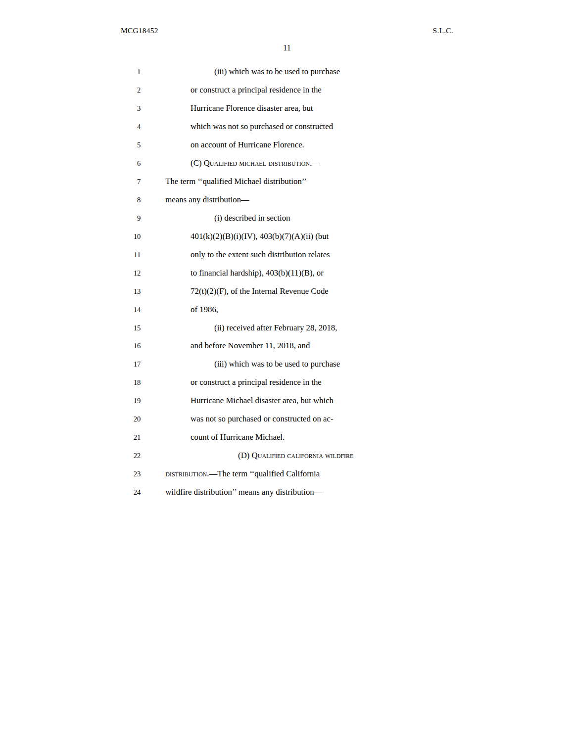MCG18452
S.L.C.
11
| 1 | (iii) which was to be used to purchase |
| 2 | or construct a principal residence in the |
| 3 | Hurricane Florence disaster area, but |
| 4 | which was not so purchased or constructed |
| 5 | on account of Hurricane Florence. |
| 6 | (C) Q ualified michael distribution .— |
| 7 | The term ‘‘qualified Michael distribution’’ |
| 8 | means any distribution— |
| 9 | (i) described in section |
| 10 | 401(k)(2)(B)(i)(IV), 403(b)(7)(A)(ii) (but |
| 11 | only to the extent such distribution relates |
| 12 | to financial hardship), 403(b)(11)(B), or |
| 13 | 72(t)(2)(F), of the Internal Revenue Code |
| 14 | of 1986, |
| 15 | (ii) received after February 28, 2018, |
| 16 | and before November 11, 2018, and |
| 17 | (iii) which was to be used to purchase |
| 18 | or construct a principal residence in the |
| 19 | Hurricane Michael disaster area, but which |
| 20 | was not so purchased or constructed on ac- |
| 21 | count of Hurricane Michael. |
| 22 | (D) Q ualified california wildfire |
| 23 | distribution .—The term ‘‘qualified California |
| 24 | wildfire distribution’’ means any distribution— |